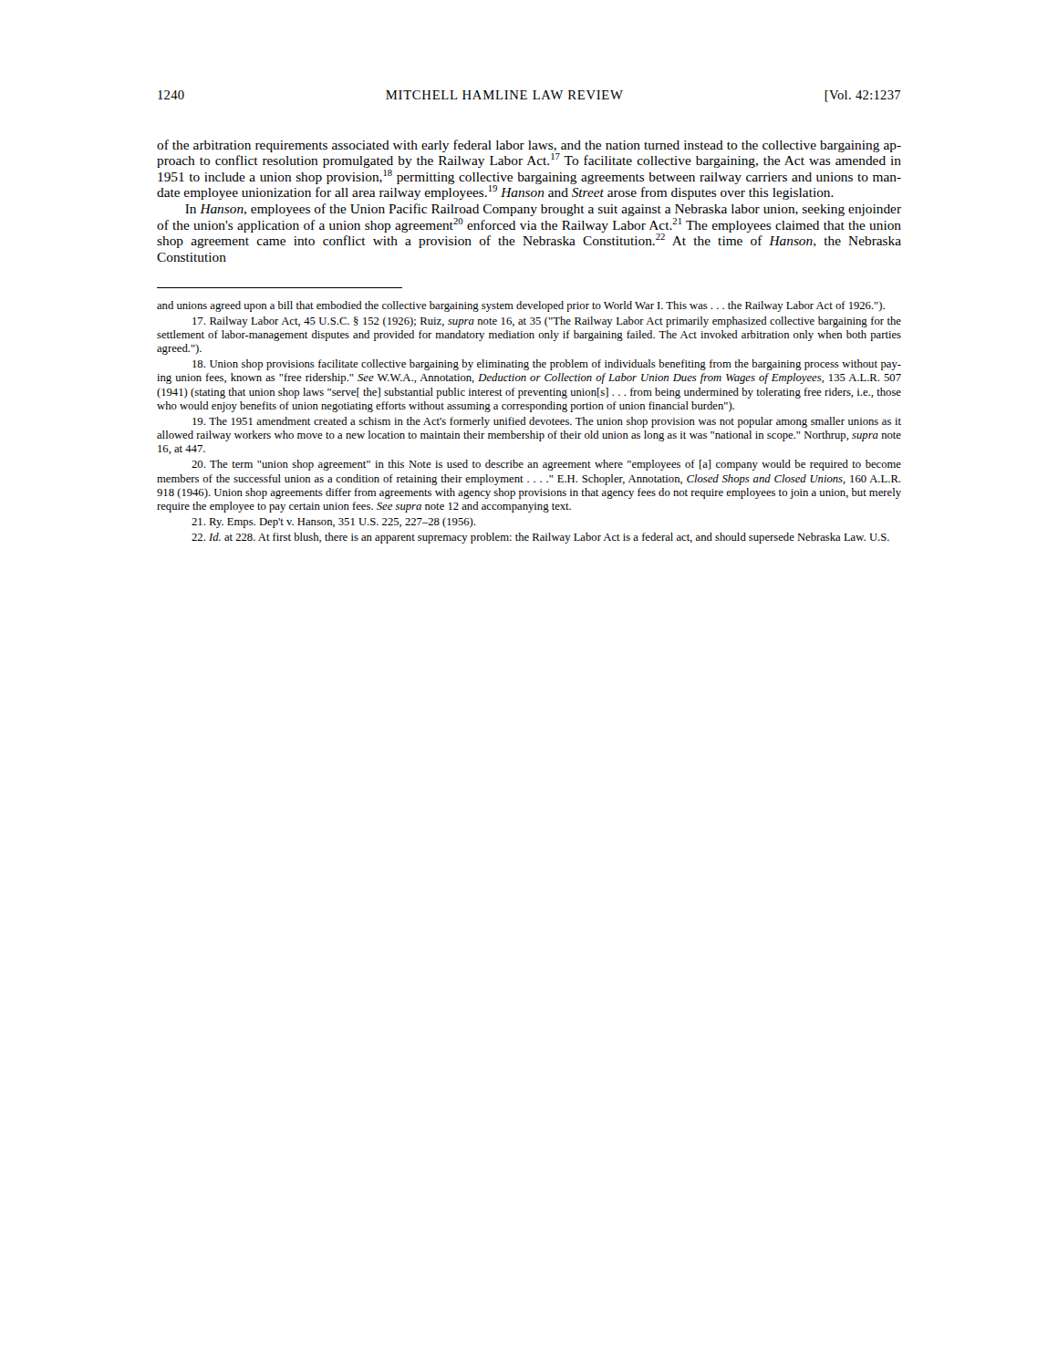1240 MITCHELL HAMLINE LAW REVIEW [Vol. 42:1237
of the arbitration requirements associated with early federal labor laws, and the nation turned instead to the collective bargaining approach to conflict resolution promulgated by the Railway Labor Act.17 To facilitate collective bargaining, the Act was amended in 1951 to include a union shop provision,18 permitting collective bargaining agreements between railway carriers and unions to mandate employee unionization for all area railway employees.19 Hanson and Street arose from disputes over this legislation.
In Hanson, employees of the Union Pacific Railroad Company brought a suit against a Nebraska labor union, seeking enjoinder of the union's application of a union shop agreement20 enforced via the Railway Labor Act.21 The employees claimed that the union shop agreement came into conflict with a provision of the Nebraska Constitution.22 At the time of Hanson, the Nebraska Constitution
and unions agreed upon a bill that embodied the collective bargaining system developed prior to World War I. This was . . . the Railway Labor Act of 1926.").
17. Railway Labor Act, 45 U.S.C. § 152 (1926); Ruiz, supra note 16, at 35 ("The Railway Labor Act primarily emphasized collective bargaining for the settlement of labor-management disputes and provided for mandatory mediation only if bargaining failed. The Act invoked arbitration only when both parties agreed.").
18. Union shop provisions facilitate collective bargaining by eliminating the problem of individuals benefiting from the bargaining process without paying union fees, known as "free ridership." See W.W.A., Annotation, Deduction or Collection of Labor Union Dues from Wages of Employees, 135 A.L.R. 507 (1941) (stating that union shop laws "serve[ the] substantial public interest of preventing union[s] . . . from being undermined by tolerating free riders, i.e., those who would enjoy benefits of union negotiating efforts without assuming a corresponding portion of union financial burden").
19. The 1951 amendment created a schism in the Act's formerly unified devotees. The union shop provision was not popular among smaller unions as it allowed railway workers who move to a new location to maintain their membership of their old union as long as it was "national in scope." Northrup, supra note 16, at 447.
20. The term "union shop agreement" in this Note is used to describe an agreement where "employees of [a] company would be required to become members of the successful union as a condition of retaining their employment . . . ." E.H. Schopler, Annotation, Closed Shops and Closed Unions, 160 A.L.R. 918 (1946). Union shop agreements differ from agreements with agency shop provisions in that agency fees do not require employees to join a union, but merely require the employee to pay certain union fees. See supra note 12 and accompanying text.
21. Ry. Emps. Dep't v. Hanson, 351 U.S. 225, 227–28 (1956).
22. Id. at 228. At first blush, there is an apparent supremacy problem: the Railway Labor Act is a federal act, and should supersede Nebraska Law. U.S.